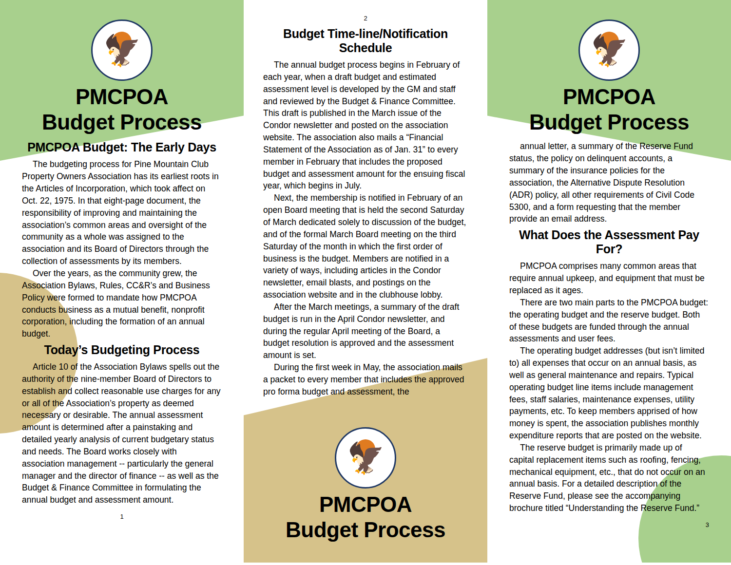🦅
PMCPOA
Budget Process
PMCPOA Budget: The Early Days
The budgeting process for Pine Mountain Club Property Owners Association has its earliest roots in the Articles of Incorporation, which took affect on Oct. 22, 1975. In that eight-page document, the responsibility of improving and maintaining the association’s common areas and oversight of the community as a whole was assigned to the association and its Board of Directors through the collection of assessments by its members.
Over the years, as the community grew, the Association Bylaws, Rules, CC&R’s and Business Policy were formed to mandate how PMCPOA conducts business as a mutual benefit, nonprofit corporation, including the formation of an annual budget.
Today’s Budgeting Process
Article 10 of the Association Bylaws spells out the authority of the nine-member Board of Directors to establish and collect reasonable use charges for any or all of the Association’s property as deemed necessary or desirable. The annual assessment amount is determined after a painstaking and detailed yearly analysis of current budgetary status and needs. The Board works closely with association management -- particularly the general manager and the director of finance -- as well as the Budget & Finance Committee in formulating the annual budget and assessment amount.
1
2
Budget Time-line/Notification Schedule
The annual budget process begins in February of each year, when a draft budget and estimated assessment level is developed by the GM and staff and reviewed by the Budget & Finance Committee. This draft is published in the March issue of the Condor newsletter and posted on the association website. The association also mails a “Financial Statement of the Association as of Jan. 31” to every member in February that includes the proposed budget and assessment amount for the ensuing fiscal year, which begins in July.
Next, the membership is notified in February of an open Board meeting that is held the second Saturday of March dedicated solely to discussion of the budget, and of the formal March Board meeting on the third Saturday of the month in which the first order of business is the budget. Members are notified in a variety of ways, including articles in the Condor newsletter, email blasts, and postings on the association website and in the clubhouse lobby.
After the March meetings, a summary of the draft budget is run in the April Condor newsletter, and during the regular April meeting of the Board, a budget resolution is approved and the assessment amount is set.
During the first week in May, the association mails a packet to every member that includes the approved pro forma budget and assessment, the
🦅
PMCPOA
Budget Process
🦅
PMCPOA
Budget Process
annual letter, a summary of the Reserve Fund status, the policy on delinquent accounts, a summary of the insurance policies for the association, the Alternative Dispute Resolution (ADR) policy, all other requirements of Civil Code 5300, and a form requesting that the member provide an email address.
What Does the Assessment Pay For?
PMCPOA comprises many common areas that require annual upkeep, and equipment that must be replaced as it ages.
There are two main parts to the PMCPOA budget: the operating budget and the reserve budget. Both of these budgets are funded through the annual assessments and user fees.
The operating budget addresses (but isn’t limited to) all expenses that occur on an annual basis, as well as general maintenance and repairs. Typical operating budget line items include management fees, staff salaries, maintenance expenses, utility payments, etc. To keep members apprised of how money is spent, the association publishes monthly expenditure reports that are posted on the website.
The reserve budget is primarily made up of capital replacement items such as roofing, fencing, mechanical equipment, etc., that do not occur on an annual basis. For a detailed description of the Reserve Fund, please see the accompanying brochure titled “Understanding the Reserve Fund.”
3